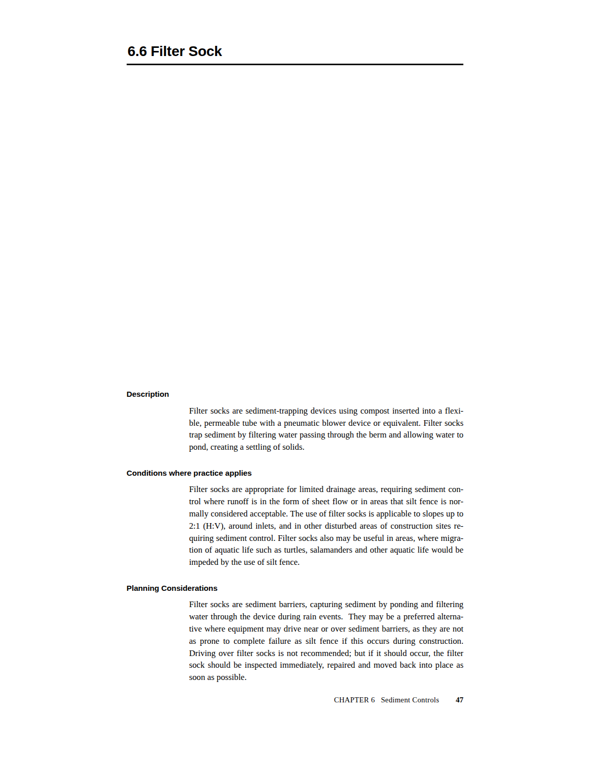6.6 Filter Sock
Description
Filter socks are sediment-trapping devices using compost inserted into a flexible, permeable tube with a pneumatic blower device or equivalent. Filter socks trap sediment by filtering water passing through the berm and allowing water to pond, creating a settling of solids.
Conditions where practice applies
Filter socks are appropriate for limited drainage areas, requiring sediment control where runoff is in the form of sheet flow or in areas that silt fence is normally considered acceptable. The use of filter socks is applicable to slopes up to 2:1 (H:V), around inlets, and in other disturbed areas of construction sites requiring sediment control. Filter socks also may be useful in areas, where migration of aquatic life such as turtles, salamanders and other aquatic life would be impeded by the use of silt fence.
Planning Considerations
Filter socks are sediment barriers, capturing sediment by ponding and filtering water through the device during rain events. They may be a preferred alternative where equipment may drive near or over sediment barriers, as they are not as prone to complete failure as silt fence if this occurs during construction. Driving over filter socks is not recommended; but if it should occur, the filter sock should be inspected immediately, repaired and moved back into place as soon as possible.
CHAPTER 6 Sediment Controls 47